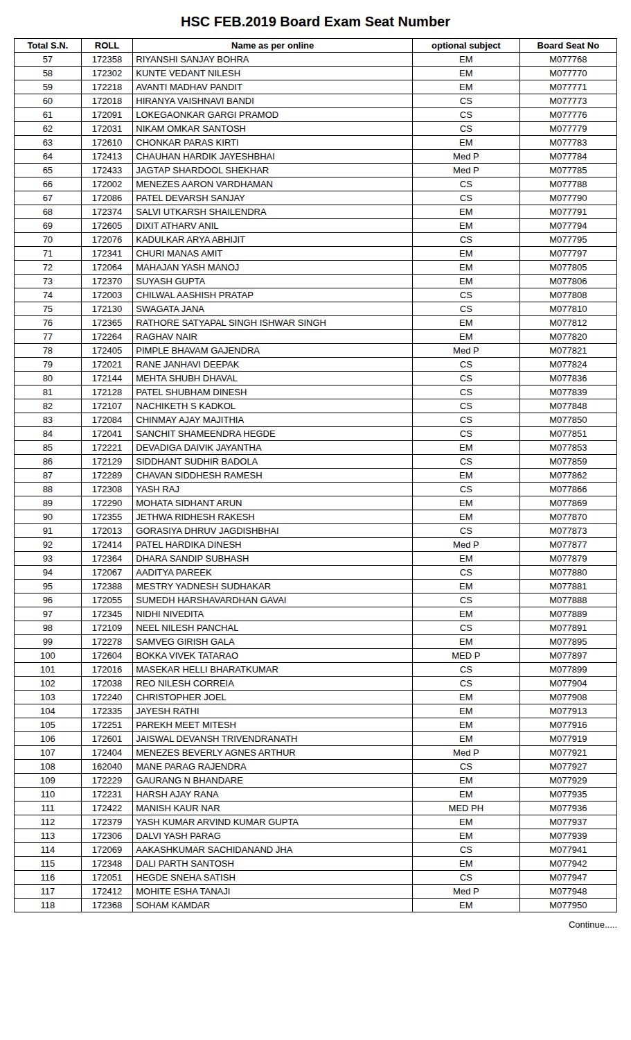HSC FEB.2019 Board Exam Seat Number
| Total S.N. | ROLL | Name as per online | optional subject | Board Seat No |
| --- | --- | --- | --- | --- |
| 57 | 172358 | RIYANSHI SANJAY BOHRA | EM | M077768 |
| 58 | 172302 | KUNTE VEDANT NILESH | EM | M077770 |
| 59 | 172218 | AVANTI MADHAV PANDIT | EM | M077771 |
| 60 | 172018 | HIRANYA VAISHNAVI BANDI | CS | M077773 |
| 61 | 172091 | LOKEGAONKAR GARGI PRAMOD | CS | M077776 |
| 62 | 172031 | NIKAM OMKAR SANTOSH | CS | M077779 |
| 63 | 172610 | CHONKAR PARAS KIRTI | EM | M077783 |
| 64 | 172413 | CHAUHAN HARDIK JAYESHBHAI | Med P | M077784 |
| 65 | 172433 | JAGTAP SHARDOOL SHEKHAR | Med P | M077785 |
| 66 | 172002 | MENEZES AARON VARDHAMAN | CS | M077788 |
| 67 | 172086 | PATEL DEVARSH SANJAY | CS | M077790 |
| 68 | 172374 | SALVI UTKARSH SHAILENDRA | EM | M077791 |
| 69 | 172605 | DIXIT ATHARV ANIL | EM | M077794 |
| 70 | 172076 | KADULKAR ARYA ABHIJIT | CS | M077795 |
| 71 | 172341 | CHURI MANAS AMIT | EM | M077797 |
| 72 | 172064 | MAHAJAN YASH MANOJ | EM | M077805 |
| 73 | 172370 | SUYASH GUPTA | EM | M077806 |
| 74 | 172003 | CHILWAL AASHISH PRATAP | CS | M077808 |
| 75 | 172130 | SWAGATA JANA | CS | M077810 |
| 76 | 172365 | RATHORE SATYAPAL SINGH ISHWAR SINGH | EM | M077812 |
| 77 | 172264 | RAGHAV NAIR | EM | M077820 |
| 78 | 172405 | PIMPLE BHAVAM GAJENDRA | Med P | M077821 |
| 79 | 172021 | RANE JANHAVI DEEPAK | CS | M077824 |
| 80 | 172144 | MEHTA SHUBH DHAVAL | CS | M077836 |
| 81 | 172128 | PATEL SHUBHAM DINESH | CS | M077839 |
| 82 | 172107 | NACHIKETH S KADKOL | CS | M077848 |
| 83 | 172084 | CHINMAY AJAY MAJITHIA | CS | M077850 |
| 84 | 172041 | SANCHIT SHAMEENDRA HEGDE | CS | M077851 |
| 85 | 172221 | DEVADIGA DAIVIK JAYANTHA | EM | M077853 |
| 86 | 172129 | SIDDHANT SUDHIR BADOLA | CS | M077859 |
| 87 | 172289 | CHAVAN SIDDHESH RAMESH | EM | M077862 |
| 88 | 172308 | YASH RAJ | CS | M077866 |
| 89 | 172290 | MOHATA SIDHANT ARUN | EM | M077869 |
| 90 | 172355 | JETHWA RIDHESH RAKESH | EM | M077870 |
| 91 | 172013 | GORASIYA DHRUV JAGDISHBHAI | CS | M077873 |
| 92 | 172414 | PATEL HARDIKA DINESH | Med P | M077877 |
| 93 | 172364 | DHARA SANDIP SUBHASH | EM | M077879 |
| 94 | 172067 | AADITYA PAREEK | CS | M077880 |
| 95 | 172388 | MESTRY YADNESH SUDHAKAR | EM | M077881 |
| 96 | 172055 | SUMEDH HARSHAVARDHAN GAVAI | CS | M077888 |
| 97 | 172345 | NIDHI NIVEDITA | EM | M077889 |
| 98 | 172109 | NEEL NILESH PANCHAL | CS | M077891 |
| 99 | 172278 | SAMVEG GIRISH GALA | EM | M077895 |
| 100 | 172604 | BOKKA VIVEK TATARAO | MED P | M077897 |
| 101 | 172016 | MASEKAR HELLI BHARATKUMAR | CS | M077899 |
| 102 | 172038 | REO NILESH CORREIA | CS | M077904 |
| 103 | 172240 | CHRISTOPHER JOEL | EM | M077908 |
| 104 | 172335 | JAYESH RATHI | EM | M077913 |
| 105 | 172251 | PAREKH MEET MITESH | EM | M077916 |
| 106 | 172601 | JAISWAL DEVANSH TRIVENDRANATH | EM | M077919 |
| 107 | 172404 | MENEZES BEVERLY AGNES ARTHUR | Med P | M077921 |
| 108 | 162040 | MANE PARAG RAJENDRA | CS | M077927 |
| 109 | 172229 | GAURANG N BHANDARE | EM | M077929 |
| 110 | 172231 | HARSH AJAY RANA | EM | M077935 |
| 111 | 172422 | MANISH KAUR NAR | MED PH | M077936 |
| 112 | 172379 | YASH KUMAR ARVIND KUMAR GUPTA | EM | M077937 |
| 113 | 172306 | DALVI YASH PARAG | EM | M077939 |
| 114 | 172069 | AAKASHKUMAR SACHIDANAND JHA | CS | M077941 |
| 115 | 172348 | DALI PARTH SANTOSH | EM | M077942 |
| 116 | 172051 | HEGDE SNEHA SATISH | CS | M077947 |
| 117 | 172412 | MOHITE ESHA TANAJI | Med P | M077948 |
| 118 | 172368 | SOHAM KAMDAR | EM | M077950 |
Continue.....